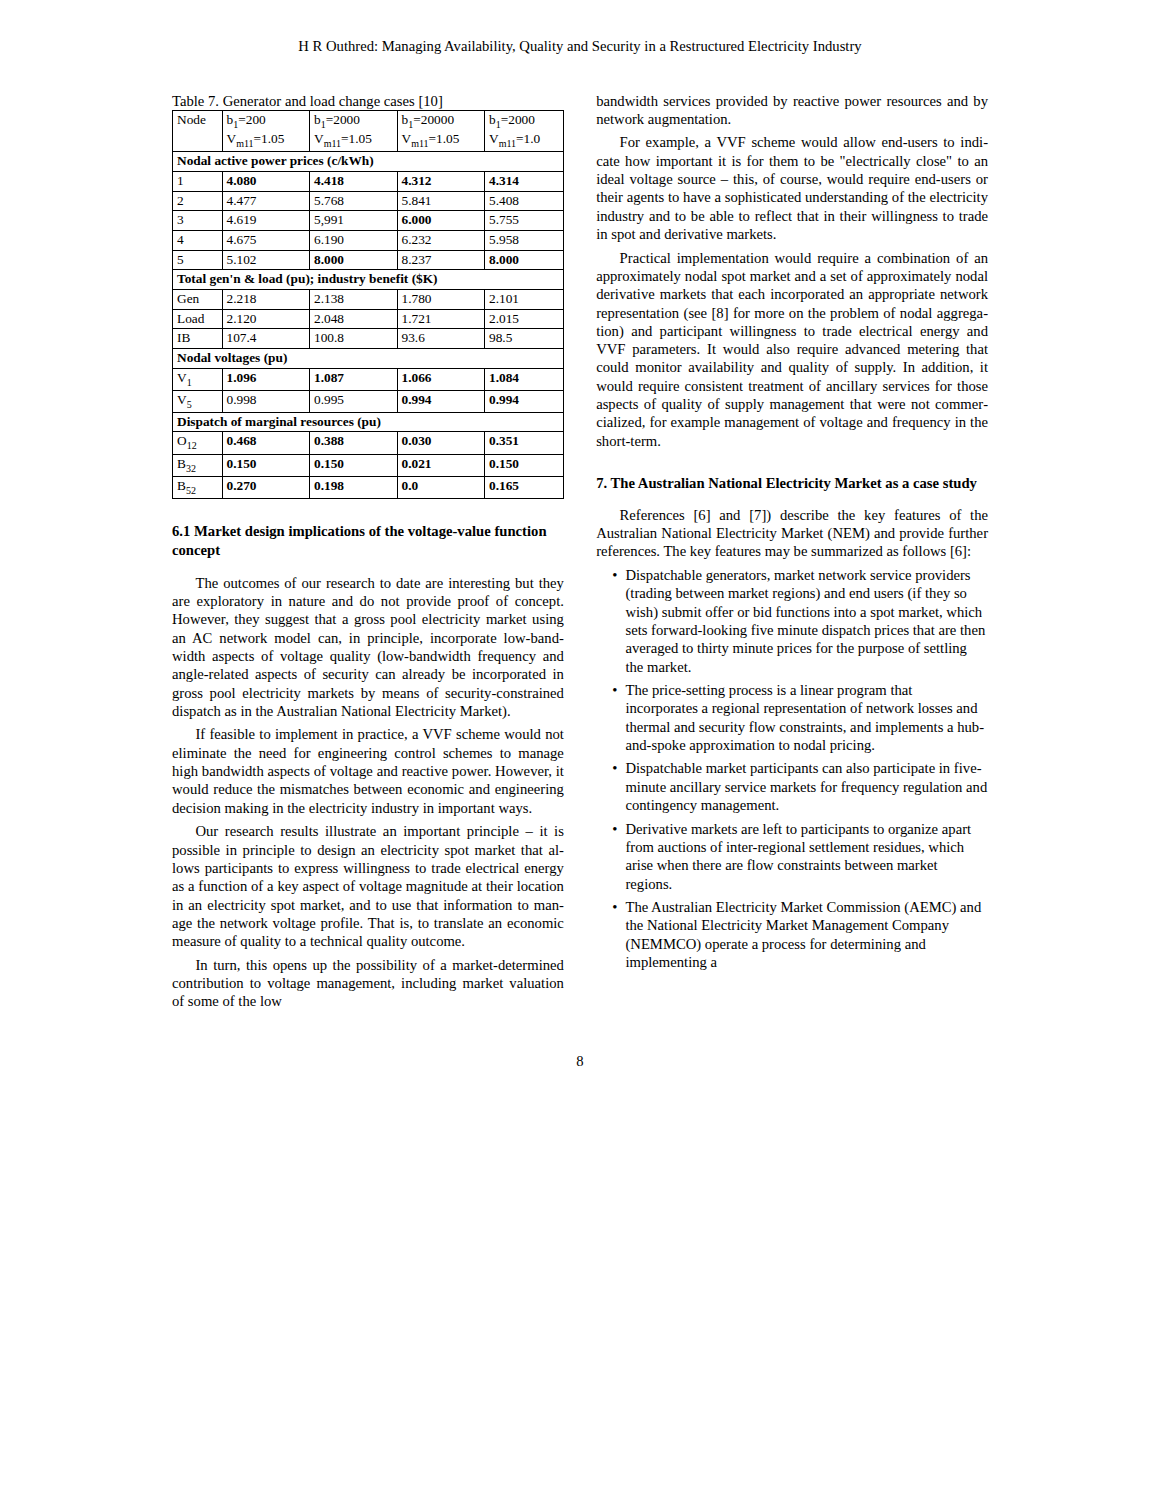H R Outhred: Managing Availability, Quality and Security in a Restructured Electricity Industry
Table 7. Generator and load change cases [10]
| Node | b 1 =200 V m11 =1.05 | b 1 =2000 V m11 =1.05 | b 1 =20000 V m11 =1.05 | b 1 =2000 V m11 =1.0 |
| Nodal active power prices (c/kWh) |
| 1 | 4.080 | 4.418 | 4.312 | 4.314 |
| 2 | 4.477 | 5.768 | 5.841 | 5.408 |
| 3 | 4.619 | 5,991 | 6.000 | 5.755 |
| 4 | 4.675 | 6.190 | 6.232 | 5.958 |
| 5 | 5.102 | 8.000 | 8.237 | 8.000 |
| Total gen'n & load (pu); industry benefit ($K) |
| Gen | 2.218 | 2.138 | 1.780 | 2.101 |
| Load | 2.120 | 2.048 | 1.721 | 2.015 |
| IB | 107.4 | 100.8 | 93.6 | 98.5 |
| Nodal voltages (pu) |
| V 1 | 1.096 | 1.087 | 1.066 | 1.084 |
| V 5 | 0.998 | 0.995 | 0.994 | 0.994 |
| Dispatch of marginal resources (pu) |
| O 12 | 0.468 | 0.388 | 0.030 | 0.351 |
| B 32 | 0.150 | 0.150 | 0.021 | 0.150 |
| B 52 | 0.270 | 0.198 | 0.0 | 0.165 |
6.1 Market design implications of the voltage-value function concept
The outcomes of our research to date are interesting but they are exploratory in nature and do not provide proof of concept. However, they suggest that a gross pool electricity market using an AC network model can, in principle, incorporate low-bandwidth aspects of voltage quality (low-bandwidth frequency and angle-related aspects of security can already be incorporated in gross pool electricity markets by means of security-constrained dispatch as in the Australian National Electricity Market).
If feasible to implement in practice, a VVF scheme would not eliminate the need for engineering control schemes to manage high bandwidth aspects of voltage and reactive power. However, it would reduce the mismatches between economic and engineering decision making in the electricity industry in important ways.
Our research results illustrate an important principle – it is possible in principle to design an electricity spot market that allows participants to express willingness to trade electrical energy as a function of a key aspect of voltage magnitude at their location in an electricity spot market, and to use that information to manage the network voltage profile. That is, to translate an economic measure of quality to a technical quality outcome.
In turn, this opens up the possibility of a market-determined contribution to voltage management, including market valuation of some of the low
bandwidth services provided by reactive power resources and by network augmentation.
For example, a VVF scheme would allow end-users to indicate how important it is for them to be "electrically close" to an ideal voltage source – this, of course, would require end-users or their agents to have a sophisticated understanding of the electricity industry and to be able to reflect that in their willingness to trade in spot and derivative markets.
Practical implementation would require a combination of an approximately nodal spot market and a set of approximately nodal derivative markets that each incorporated an appropriate network representation (see [8] for more on the problem of nodal aggregation) and participant willingness to trade electrical energy and VVF parameters. It would also require advanced metering that could monitor availability and quality of supply. In addition, it would require consistent treatment of ancillary services for those aspects of quality of supply management that were not commercialized, for example management of voltage and frequency in the short-term.
7. The Australian National Electricity Market as a case study
References [6] and [7]) describe the key features of the Australian National Electricity Market (NEM) and provide further references. The key features may be summarized as follows [6]:
Dispatchable generators, market network service providers (trading between market regions) and end users (if they so wish) submit offer or bid functions into a spot market, which sets forward-looking five minute dispatch prices that are then averaged to thirty minute prices for the purpose of settling the market.
The price-setting process is a linear program that incorporates a regional representation of network losses and thermal and security flow constraints, and implements a hub-and-spoke approximation to nodal pricing.
Dispatchable market participants can also participate in five-minute ancillary service markets for frequency regulation and contingency management.
Derivative markets are left to participants to organize apart from auctions of inter-regional settlement residues, which arise when there are flow constraints between market regions.
The Australian Electricity Market Commission (AEMC) and the National Electricity Market Management Company (NEMMCO) operate a process for determining and implementing a
8